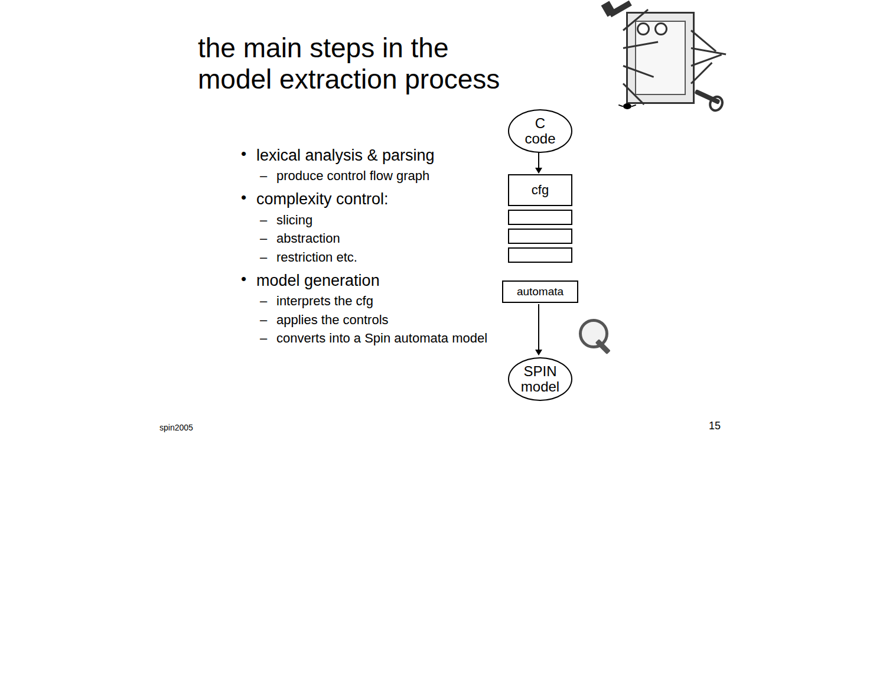the main steps in the
model extraction process
lexical analysis & parsing
produce control flow graph
complexity control:
slicing
abstraction
restriction etc.
model generation
interprets the cfg
applies the controls
converts into a Spin automata model
C
code
cfg
automata
SPIN
model
spin2005
15